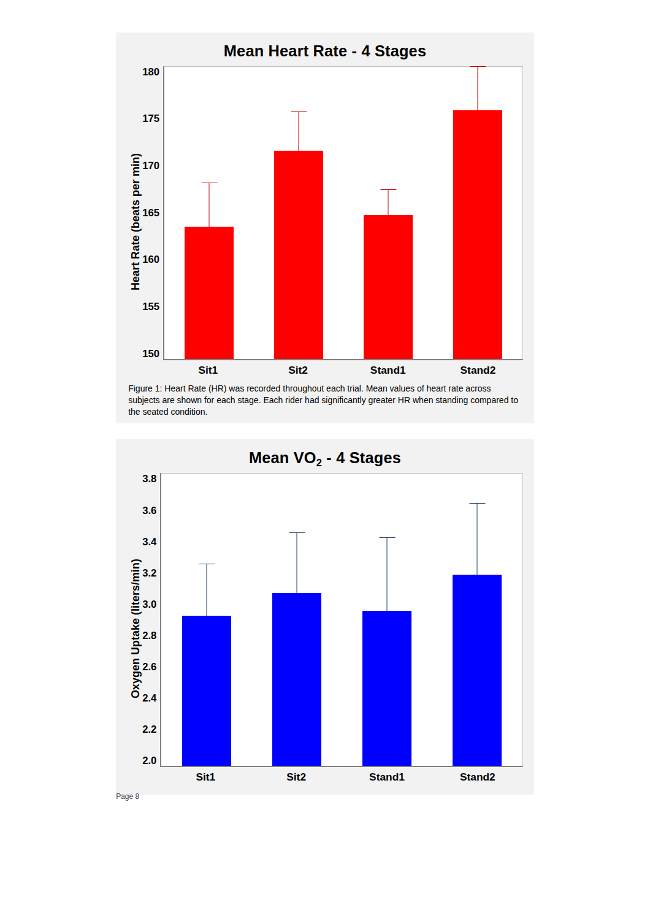Mean Heart Rate - 4 Stages
Heart Rate (beats per min)
180
175
170
165
160
155
150
plot height 480px ; scale: 150 -> 180 over 480px => 16px per unit
Sit1 Sit2 Stand1 Stand2
Figure 1: Heart Rate (HR) was recorded throughout each trial. Mean values of heart rate across subjects are shown for each stage. Each rider had significantly greater HR when standing compared to the seated condition.
Mean VO2 - 4 Stages
Oxygen Uptake (liters/min)
3.8
3.6
3.4
3.2
3.0
2.8
2.6
2.4
2.2
2.0
Sit1 Sit2 Stand1 Stand2
Page 8